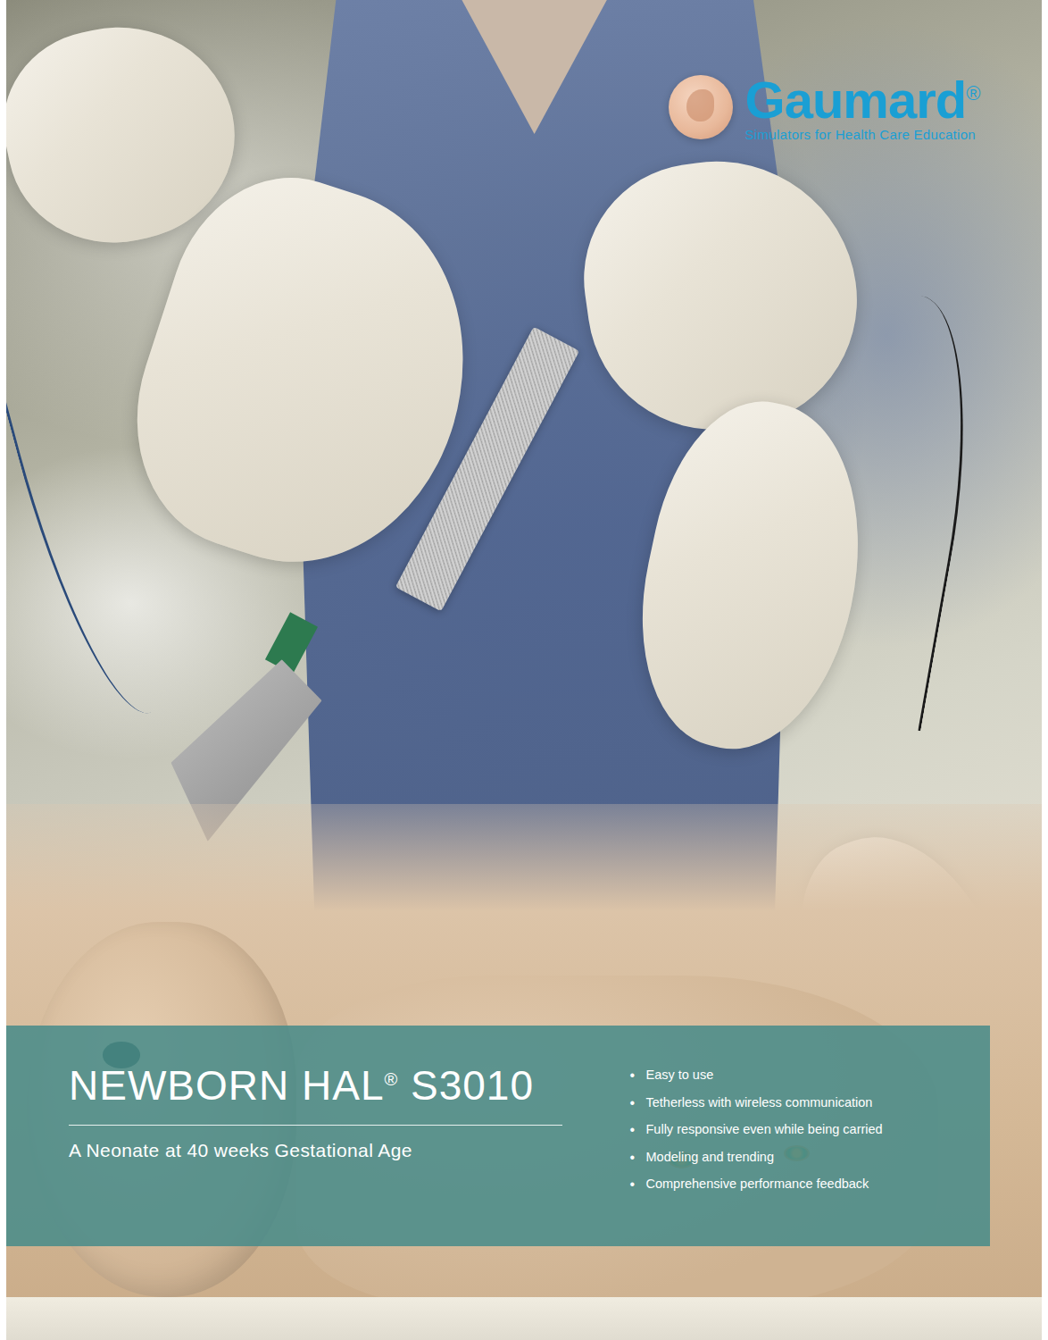Gaumard®
Simulators for Health Care Education
NEWBORN HAL® S3010
A Neonate at 40 weeks Gestational Age
Easy to use
Tetherless with wireless communication
Fully responsive even while being carried
Modeling and trending
Comprehensive performance feedback